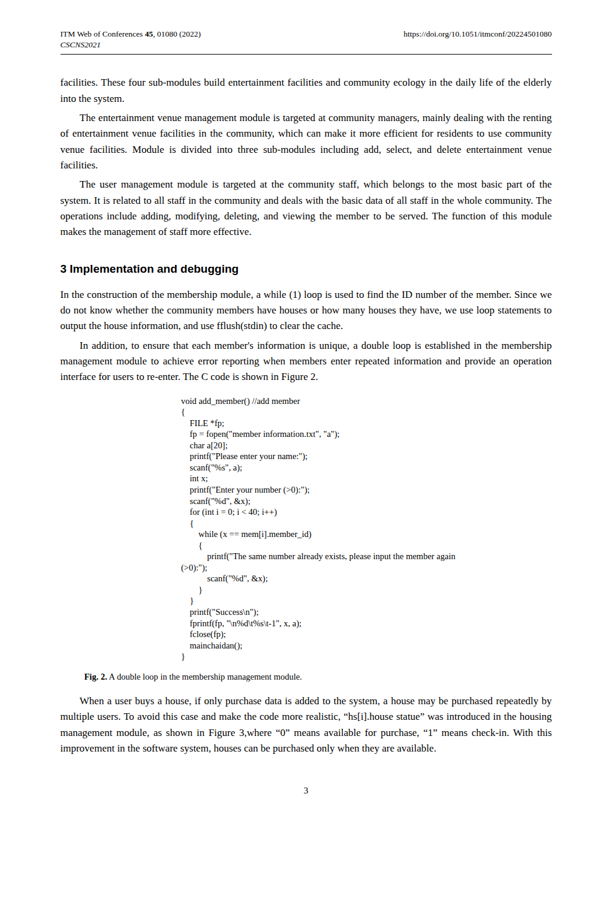ITM Web of Conferences 45, 01080 (2022)
CSCNS2021
https://doi.org/10.1051/itmconf/20224501080
facilities. These four sub-modules build entertainment facilities and community ecology in the daily life of the elderly into the system.
The entertainment venue management module is targeted at community managers, mainly dealing with the renting of entertainment venue facilities in the community, which can make it more efficient for residents to use community venue facilities. Module is divided into three sub-modules including add, select, and delete entertainment venue facilities.
The user management module is targeted at the community staff, which belongs to the most basic part of the system. It is related to all staff in the community and deals with the basic data of all staff in the whole community. The operations include adding, modifying, deleting, and viewing the member to be served. The function of this module makes the management of staff more effective.
3 Implementation and debugging
In the construction of the membership module, a while (1) loop is used to find the ID number of the member. Since we do not know whether the community members have houses or how many houses they have, we use loop statements to output the house information, and use fflush(stdin) to clear the cache.
In addition, to ensure that each member's information is unique, a double loop is established in the membership management module to achieve error reporting when members enter repeated information and provide an operation interface for users to re-enter. The C code is shown in Figure 2.
void add_member() //add member
{
    FILE *fp;
    fp = fopen("member information.txt", "a");
    char a[20];
    printf("Please enter your name:");
    scanf("%s", a);
    int x;
    printf("Enter your number (>0):");
    scanf("%d", &x);
    for (int i = 0; i < 40; i++)
    {
        while (x == mem[i].member_id)
        {
            printf("The same number already exists, please input the member again
(>0):");
            scanf("%d", &x);
        }
    }
    printf("Success\n");
    fprintf(fp, "\n%d\t%s\t-1", x, a);
    fclose(fp);
    mainchaidan();
}
Fig. 2. A double loop in the membership management module.
When a user buys a house, if only purchase data is added to the system, a house may be purchased repeatedly by multiple users. To avoid this case and make the code more realistic, “hs[i].house statue” was introduced in the housing management module, as shown in Figure 3,where “0” means available for purchase, “1” means check-in. With this improvement in the software system, houses can be purchased only when they are available.
3